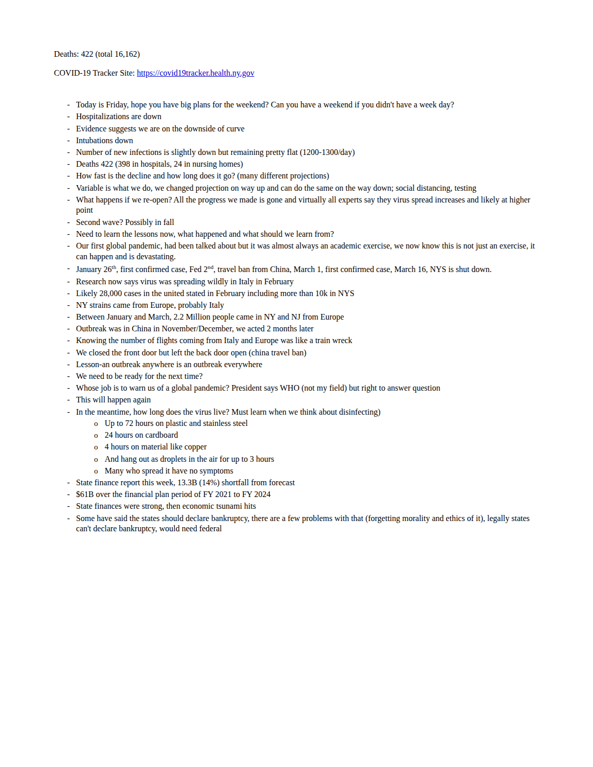Deaths: 422 (total 16,162)
COVID-19 Tracker Site: https://covid19tracker.health.ny.gov
Today is Friday, hope you have big plans for the weekend? Can you have a weekend if you didn't have a week day?
Hospitalizations are down
Evidence suggests we are on the downside of curve
Intubations down
Number of new infections is slightly down but remaining pretty flat (1200-1300/day)
Deaths 422 (398 in hospitals, 24 in nursing homes)
How fast is the decline and how long does it go? (many different projections)
Variable is what we do, we changed projection on way up and can do the same on the way down; social distancing, testing
What happens if we re-open? All the progress we made is gone and virtually all experts say they virus spread increases and likely at higher point
Second wave? Possibly in fall
Need to learn the lessons now, what happened and what should we learn from?
Our first global pandemic, had been talked about but it was almost always an academic exercise, we now know this is not just an exercise, it can happen and is devastating.
January 26th, first confirmed case, Fed 2nd, travel ban from China, March 1, first confirmed case, March 16, NYS is shut down.
Research now says virus was spreading wildly in Italy in February
Likely 28,000 cases in the united stated in February including more than 10k in NYS
NY strains came from Europe, probably Italy
Between January and March, 2.2 Million people came in NY and NJ from Europe
Outbreak was in China in November/December, we acted 2 months later
Knowing the number of flights coming from Italy and Europe was like a train wreck
We closed the front door but left the back door open (china travel ban)
Lesson-an outbreak anywhere is an outbreak everywhere
We need to be ready for the next time?
Whose job is to warn us of a global pandemic? President says WHO (not my field) but right to answer question
This will happen again
In the meantime, how long does the virus live? Must learn when we think about disinfecting)
Up to 72 hours on plastic and stainless steel
24 hours on cardboard
4 hours on material like copper
And hang out as droplets in the air for up to 3 hours
Many who spread it have no symptoms
State finance report this week, 13.3B (14%) shortfall from forecast
$61B over the financial plan period of FY 2021 to FY 2024
State finances were strong, then economic tsunami hits
Some have said the states should declare bankruptcy, there are a few problems with that (forgetting morality and ethics of it), legally states can't declare bankruptcy, would need federal